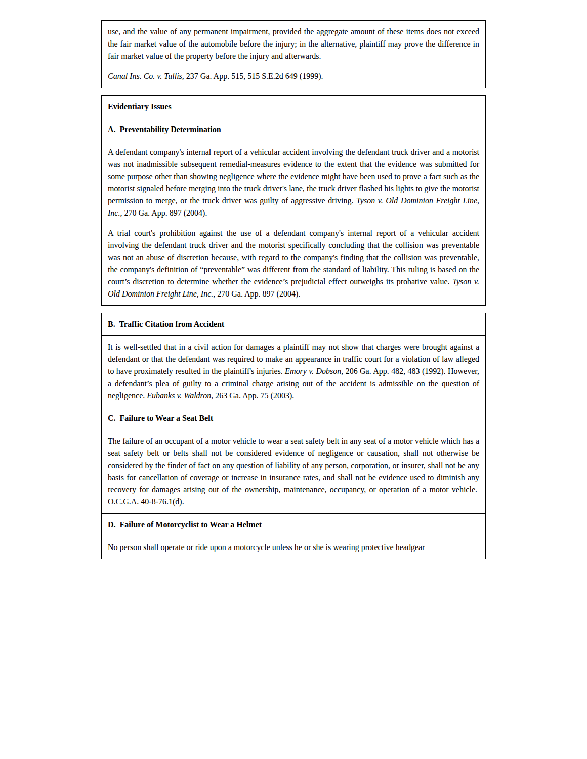| use, and the value of any permanent impairment, provided the aggregate amount of these items does not exceed the fair market value of the automobile before the injury; in the alternative, plaintiff may prove the difference in fair market value of the property before the injury and afterwards. Canal Ins. Co. v. Tullis , 237 Ga. App. 515, 515 S.E.2d 649 (1999). |
| Evidentiary Issues |
| A. Preventability Determination |
| A defendant company's internal report of a vehicular accident involving the defendant truck driver and a motorist was not inadmissible subsequent remedial-measures evidence to the extent that the evidence was submitted for some purpose other than showing negligence where the evidence might have been used to prove a fact such as the motorist signaled before merging into the truck driver's lane, the truck driver flashed his lights to give the motorist permission to merge, or the truck driver was guilty of aggressive driving. Tyson v. Old Dominion Freight Line, Inc. , 270 Ga. App. 897 (2004). A trial court's prohibition against the use of a defendant company's internal report of a vehicular accident involving the defendant truck driver and the motorist specifically concluding that the collision was preventable was not an abuse of discretion because, with regard to the company's finding that the collision was preventable, the company's definition of “preventable” was different from the standard of liability. This ruling is based on the court’s discretion to determine whether the evidence’s prejudicial effect outweighs its probative value. Tyson v. Old Dominion Freight Line, Inc. , 270 Ga. App. 897 (2004). |
| B. Traffic Citation from Accident |
| It is well-settled that in a civil action for damages a plaintiff may not show that charges were brought against a defendant or that the defendant was required to make an appearance in traffic court for a violation of law alleged to have proximately resulted in the plaintiff's injuries. Emory v. Dobson , 206 Ga. App. 482, 483 (1992). However, a defendant’s plea of guilty to a criminal charge arising out of the accident is admissible on the question of negligence. Eubanks v. Waldron , 263 Ga. App. 75 (2003). |
| C. Failure to Wear a Seat Belt |
| The failure of an occupant of a motor vehicle to wear a seat safety belt in any seat of a motor vehicle which has a seat safety belt or belts shall not be considered evidence of negligence or causation, shall not otherwise be considered by the finder of fact on any question of liability of any person, corporation, or insurer, shall not be any basis for cancellation of coverage or increase in insurance rates, and shall not be evidence used to diminish any recovery for damages arising out of the ownership, maintenance, occupancy, or operation of a motor vehicle. O.C.G.A. 40-8-76.1(d). |
| D. Failure of Motorcyclist to Wear a Helmet |
| No person shall operate or ride upon a motorcycle unless he or she is wearing protective headgear |